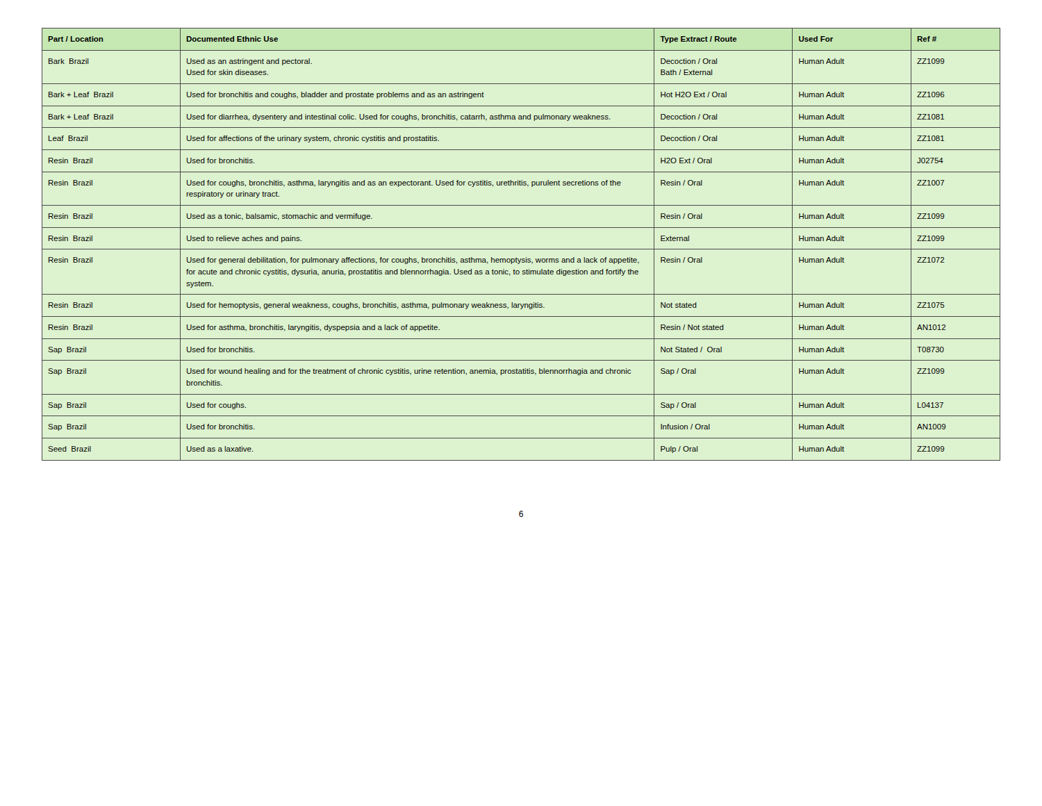| Part / Location | Documented Ethnic Use | Type Extract / Route | Used For | Ref # |
| --- | --- | --- | --- | --- |
| Bark Brazil | Used as an astringent and pectoral. Used for skin diseases. | Decoction / Oral Bath / External | Human Adult | ZZ1099 |
| Bark + Leaf Brazil | Used for bronchitis and coughs, bladder and prostate problems and as an astringent | Hot H2O Ext / Oral | Human Adult | ZZ1096 |
| Bark + Leaf Brazil | Used for diarrhea, dysentery and intestinal colic. Used for coughs, bronchitis, catarrh, asthma and pulmonary weakness. | Decoction / Oral | Human Adult | ZZ1081 |
| Leaf Brazil | Used for affections of the urinary system, chronic cystitis and prostatitis. | Decoction / Oral | Human Adult | ZZ1081 |
| Resin Brazil | Used for bronchitis. | H2O Ext / Oral | Human Adult | J02754 |
| Resin Brazil | Used for coughs, bronchitis, asthma, laryngitis and as an expectorant. Used for cystitis, urethritis, purulent secretions of the respiratory or urinary tract. | Resin / Oral | Human Adult | ZZ1007 |
| Resin Brazil | Used as a tonic, balsamic, stomachic and vermifuge. | Resin / Oral | Human Adult | ZZ1099 |
| Resin Brazil | Used to relieve aches and pains. | External | Human Adult | ZZ1099 |
| Resin Brazil | Used for general debilitation, for pulmonary affections, for coughs, bronchitis, asthma, hemoptysis, worms and a lack of appetite, for acute and chronic cystitis, dysuria, anuria, prostatitis and blennorrhagia. Used as a tonic, to stimulate digestion and fortify the system. | Resin / Oral | Human Adult | ZZ1072 |
| Resin Brazil | Used for hemoptysis, general weakness, coughs, bronchitis, asthma, pulmonary weakness, laryngitis. | Not stated | Human Adult | ZZ1075 |
| Resin Brazil | Used for asthma, bronchitis, laryngitis, dyspepsia and a lack of appetite. | Resin / Not stated | Human Adult | AN1012 |
| Sap Brazil | Used for bronchitis. | Not Stated / Oral | Human Adult | T08730 |
| Sap Brazil | Used for wound healing and for the treatment of chronic cystitis, urine retention, anemia, prostatitis, blennorrhagia and chronic bronchitis. | Sap / Oral | Human Adult | ZZ1099 |
| Sap Brazil | Used for coughs. | Sap / Oral | Human Adult | L04137 |
| Sap Brazil | Used for bronchitis. | Infusion / Oral | Human Adult | AN1009 |
| Seed Brazil | Used as a laxative. | Pulp / Oral | Human Adult | ZZ1099 |
6